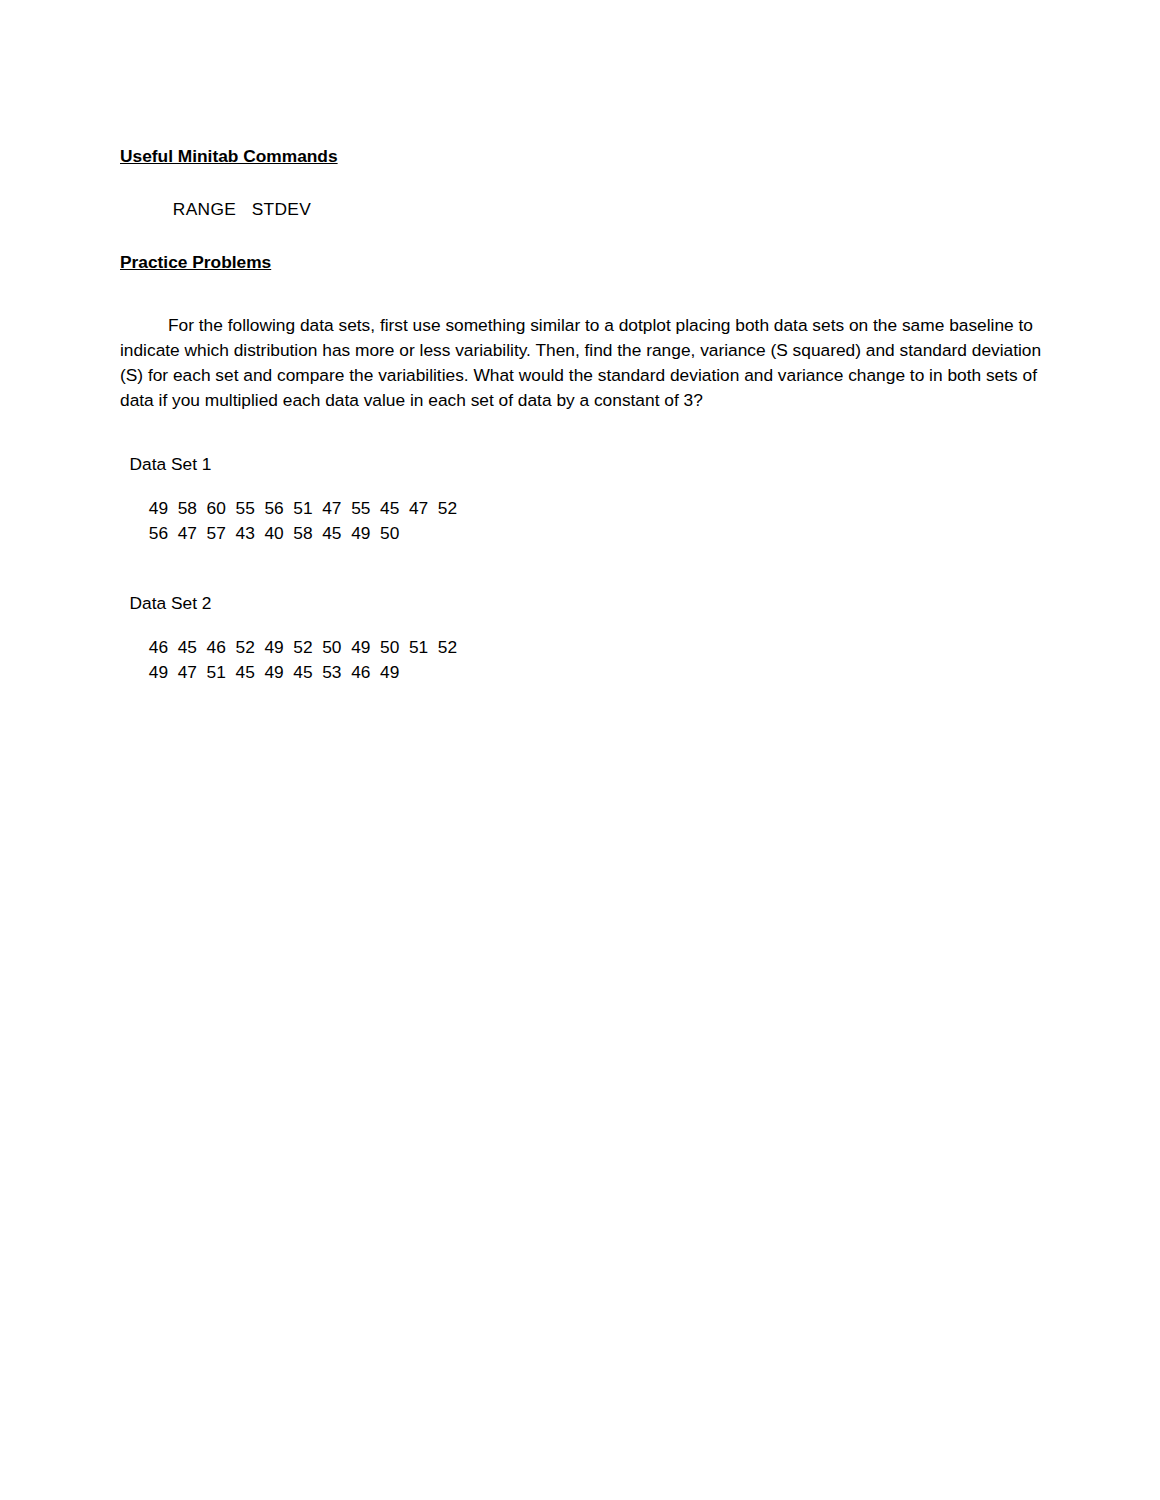Useful Minitab Commands
RANGE STDEV
Practice Problems
For the following data sets, first use something similar to a dotplot placing both data sets on the same baseline to indicate which distribution has more or less variability. Then, find the range, variance (S squared) and standard deviation (S) for each set and compare the variabilities. What would the standard deviation and variance change to in both sets of data if you multiplied each data value in each set of data by a constant of 3?
Data Set 1
 49  58  60  55  56  51  47  55  45  47  52
 56  47  57  43  40  58  45  49  50
Data Set 2
 46  45  46  52  49  52  50  49  50  51  52
 49  47  51  45  49  45  53  46  49